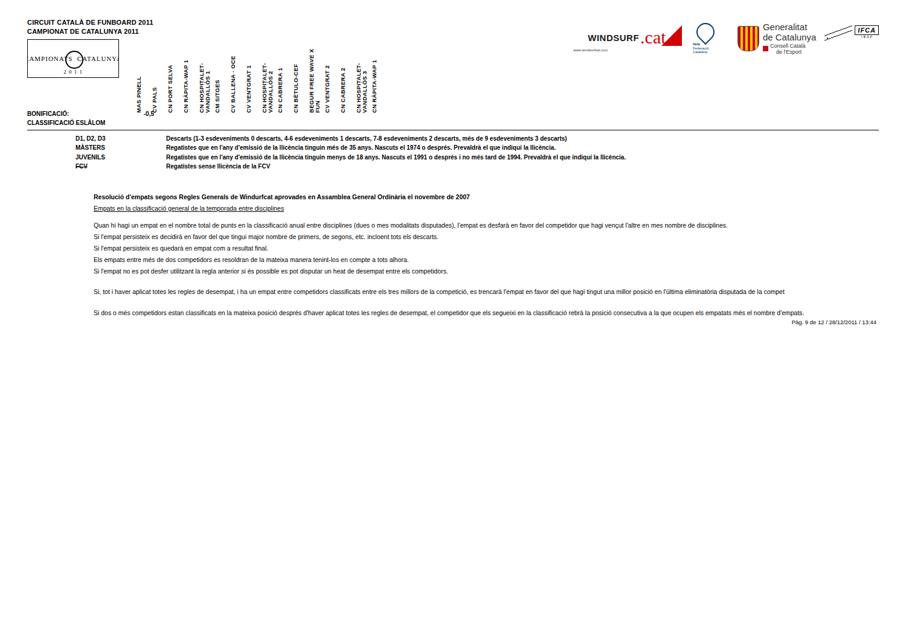CIRCUIT CATALÀ DE FUNBOARD 2011
CAMPIONAT DE CATALUNYA 2011
CAMPIONATS CATALUNYA 2 0 1 1
MAS PINELL
CV PALS
CN PORT SELVA
CN RÀPITA-WAP 1
CN HOSPITALET-VANDALLÒS 1
CM SITGES
CV BALLENA - OCE
CV VENTGRAT 1
CN HOSPITALET-VANDALLÒS 2
CN CABRERA 1
CN BÈTULO-CEF
BEGUR FREE WAVE X FUN
CV VENTGRAT 2
CN CABRERA 2
CN HOSPITALET-VANDALLÒS 3
CN RÀPITA-WAP 1
WINDSURF.cat
www.windsurfcat.com
Vela
Federació
Catalana
Generalitat
de Catalunya
Consell Català
de l'Esport
IFCA
I B A F
BONIFICACIÓ:
-0,5
CLASSIFICACIÓ ESLÀLOM
D1, D2, D3
Descarts (1-3 esdeveniments 0 descarts, 4-6 esdeveniments 1 descarts, 7-8 esdeveniments 2 descarts, més de 9 esdeveniments 3 descarts)
MÀSTERS
Regatistes que en l'any d'emissió de la llicència tinguin més de 35 anys. Nascuts el 1974 o després. Prevaldrà el que indiqui la llicència.
JUVENILS
Regatistes que en l'any d'emissió de la llicència tinguin menys de 18 anys. Nascuts el 1991 o després i no més tard de 1994. Prevaldrà el que indiqui la llicència.
FCV
Regatistes sense llicència de la FCV
Resolució d'empats segons Regles Generals de Windurfcat aprovades en Assamblea General Ordinària el novembre de 2007
Empats en la classificació general de la temporada entre disciplines
Quan hi hagi un empat en el nombre total de punts en la classificació anual entre disciplines (dues o mes modalitats disputades), l'empat es desfarà en favor del competidor que hagi vençut l'altre en mes nombre de disciplines.
Si l'empat persisteix es decidirà en favor del que tingui major nombre de primers, de segons, etc. incloent tots els descarts.
Si l'empat persisteix es quedarà en empat com a resultat final.
Els empats entre més de dos competidors es resoldran de la mateixa manera tenint-los en compte a tots alhora.
Si l'empat no es pot desfer utilitzant la regla anterior si és possible es pot disputar un heat de desempat entre els competidors.
Si, tot i haver aplicat totes les regles de desempat, i ha un empat entre competidors classificats entre els tres millors de la competició, es trencarà l'empat en favor del que hagi tingut una millor posició en l'última eliminatòria disputada de la compet
Si dos o més competidors estan classificats en la mateixa posició després d'haver aplicat totes les regles de desempat, el competidor que els segueixi en la classificació rebrà la posició consecutiva a la que ocupen els empatats més el nombre d'empats.
Pàg. 9 de 12 / 28/12/2011 / 13:44